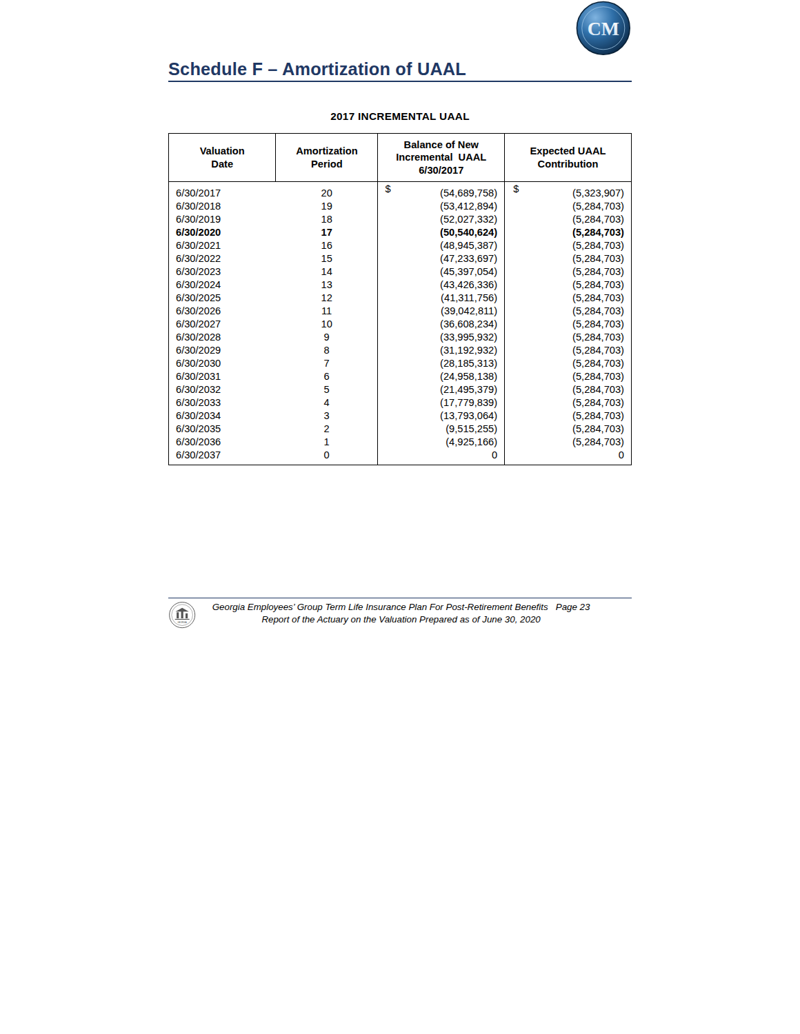CM
Schedule F – Amortization of UAAL
2017 INCREMENTAL UAAL
| Valuation Date | Amortization Period | Balance of New Incremental UAAL 6/30/2017 | Expected UAAL Contribution |
| --- | --- | --- | --- |
| 6/30/2017 | 20 | $ (54,689,758) | $ (5,323,907) |
| 6/30/2018 | 19 | (53,412,894) | (5,284,703) |
| 6/30/2019 | 18 | (52,027,332) | (5,284,703) |
| 6/30/2020 | 17 | (50,540,624) | (5,284,703) |
| 6/30/2021 | 16 | (48,945,387) | (5,284,703) |
| 6/30/2022 | 15 | (47,233,697) | (5,284,703) |
| 6/30/2023 | 14 | (45,397,054) | (5,284,703) |
| 6/30/2024 | 13 | (43,426,336) | (5,284,703) |
| 6/30/2025 | 12 | (41,311,756) | (5,284,703) |
| 6/30/2026 | 11 | (39,042,811) | (5,284,703) |
| 6/30/2027 | 10 | (36,608,234) | (5,284,703) |
| 6/30/2028 | 9 | (33,995,932) | (5,284,703) |
| 6/30/2029 | 8 | (31,192,932) | (5,284,703) |
| 6/30/2030 | 7 | (28,185,313) | (5,284,703) |
| 6/30/2031 | 6 | (24,958,138) | (5,284,703) |
| 6/30/2032 | 5 | (21,495,379) | (5,284,703) |
| 6/30/2033 | 4 | (17,779,839) | (5,284,703) |
| 6/30/2034 | 3 | (13,793,064) | (5,284,703) |
| 6/30/2035 | 2 | (9,515,255) | (5,284,703) |
| 6/30/2036 | 1 | (4,925,166) | (5,284,703) |
| 6/30/2037 | 0 | 0 | 0 |
GEORGIA
Georgia Employees’ Group Term Life Insurance Plan For Post-Retirement Benefits Page 23
Report of the Actuary on the Valuation Prepared as of June 30, 2020